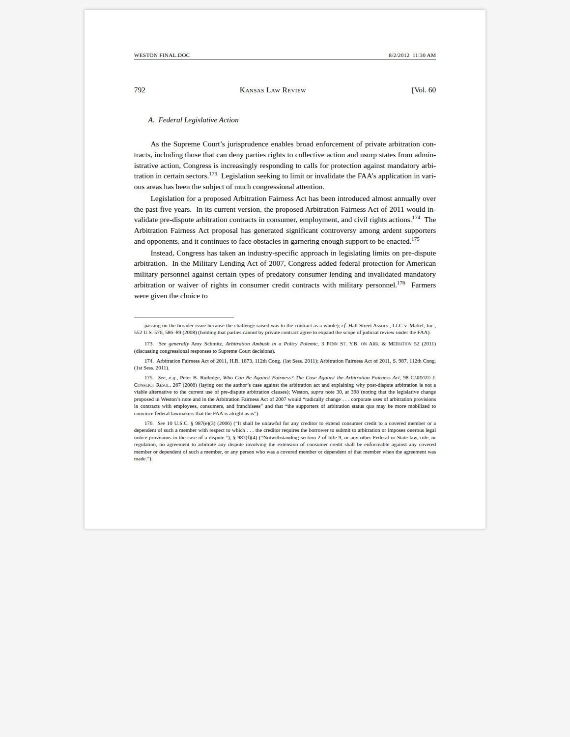Weston Final.doc 8/2/2012 11:30 AM
792 Kansas Law Review [Vol. 60
A. Federal Legislative Action
As the Supreme Court’s jurisprudence enables broad enforcement of private arbitration contracts, including those that can deny parties rights to collective action and usurp states from administrative action, Congress is increasingly responding to calls for protection against mandatory arbitration in certain sectors.173 Legislation seeking to limit or invalidate the FAA’s application in various areas has been the subject of much congressional attention.
Legislation for a proposed Arbitration Fairness Act has been introduced almost annually over the past five years. In its current version, the proposed Arbitration Fairness Act of 2011 would invalidate pre-dispute arbitration contracts in consumer, employment, and civil rights actions.174 The Arbitration Fairness Act proposal has generated significant controversy among ardent supporters and opponents, and it continues to face obstacles in garnering enough support to be enacted.175
Instead, Congress has taken an industry-specific approach in legislating limits on pre-dispute arbitration. In the Military Lending Act of 2007, Congress added federal protection for American military personnel against certain types of predatory consumer lending and invalidated mandatory arbitration or waiver of rights in consumer credit contracts with military personnel.176 Farmers were given the choice to
passing on the broader issue because the challenge raised was to the contract as a whole); cf. Hall Street Assocs., LLC v. Mattel, Inc., 552 U.S. 576, 586–89 (2008) (holding that parties cannot by private contract agree to expand the scope of judicial review under the FAA).
173. See generally Amy Schmitz, Arbitration Ambush in a Policy Polemic, 3 Penn St. Y.B. on Arb. & Mediation 52 (2011) (discussing congressional responses to Supreme Court decisions).
174. Arbitration Fairness Act of 2011, H.R. 1873, 112th Cong. (1st Sess. 2011); Arbitration Fairness Act of 2011, S. 987, 112th Cong. (1st Sess. 2011).
175. See, e.g., Peter B. Rutledge, Who Can Be Against Fairness? The Case Against the Arbitration Fairness Act, 98 Cardozo J. Conflict Resol. 267 (2008) (laying out the author’s case against the arbitration act and explaining why post-dispute arbitration is not a viable alternative to the current use of pre-dispute arbitration clauses); Weston, supra note 30, at 398 (noting that the legislative change proposed in Weston’s note and in the Arbitration Fairness Act of 2007 would “radically change . . . corporate uses of arbitration provisions in contracts with employees, consumers, and franchisees” and that “the supporters of arbitration status quo may be more mobilized to convince federal lawmakers that the FAA is alright as is”).
176. See 10 U.S.C. § 987(e)(3) (2006) (“It shall be unlawful for any creditor to extend consumer credit to a covered member or a dependent of such a member with respect to which . . . the creditor requires the borrower to submit to arbitration or imposes onerous legal notice provisions in the case of a dispute.”); § 987(f)(4) (“Notwithstanding section 2 of title 9, or any other Federal or State law, rule, or regulation, no agreement to arbitrate any dispute involving the extension of consumer credit shall be enforceable against any covered member or dependent of such a member, or any person who was a covered member or dependent of that member when the agreement was made.”).